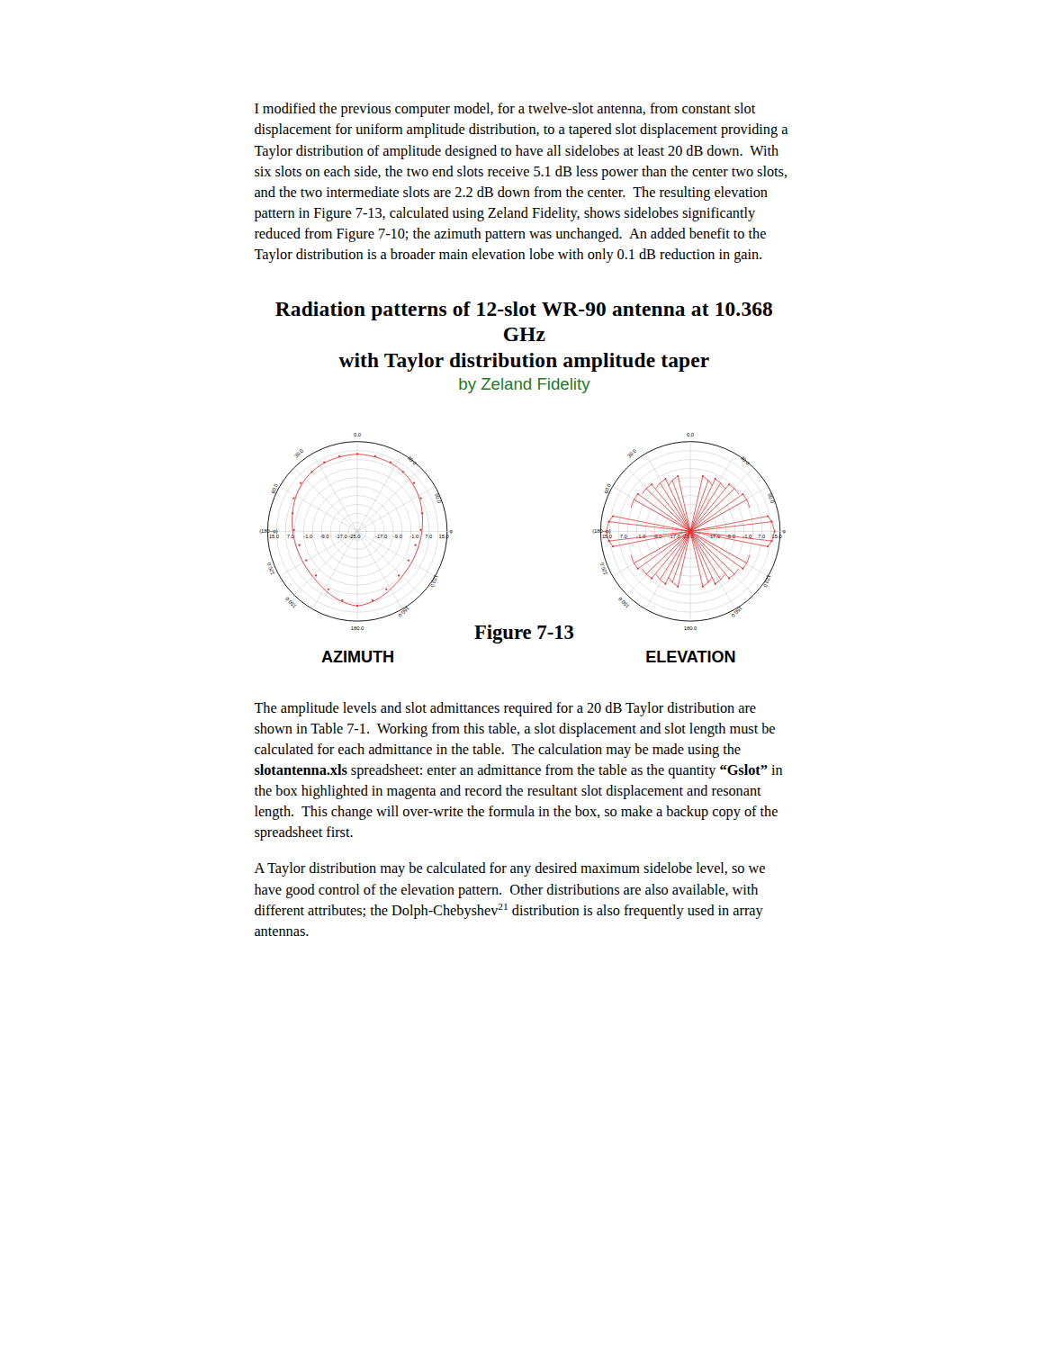I modified the previous computer model, for a twelve-slot antenna, from constant slot displacement for uniform amplitude distribution, to a tapered slot displacement providing a Taylor distribution of amplitude designed to have all sidelobes at least 20 dB down. With six slots on each side, the two end slots receive 5.1 dB less power than the center two slots, and the two intermediate slots are 2.2 dB down from the center. The resulting elevation pattern in Figure 7-13, calculated using Zeland Fidelity, shows sidelobes significantly reduced from Figure 7-10; the azimuth pattern was unchanged. An added benefit to the Taylor distribution is a broader main elevation lobe with only 0.1 dB reduction in gain.
Radiation patterns of 12-slot WR-90 antenna at 10.368 GHz
with Taylor distribution amplitude taper
by Zeland Fidelity
0.0 180.0 15.0 7.0 -1.0 -9.0 -17.0 -25.0 -17.0 -9.0 -1.0 7.0 15.0 (180−φ) φ 30.0 30.0 60.0 60.0 120.0 120.0 150.0 150.0
AZIMUTH
Figure 7-13
0.0 180.0 15.0 7.0 -1.0 -9.0 -17.0 -25.0 -17.0 -9.0 -1.0 7.0 15.0 (180−φ) φ 30.0 30.0 60.0 60.0 120.0 120.0 150.0 150.0
ELEVATION
The amplitude levels and slot admittances required for a 20 dB Taylor distribution are shown in Table 7-1. Working from this table, a slot displacement and slot length must be calculated for each admittance in the table. The calculation may be made using the slotantenna.xls spreadsheet: enter an admittance from the table as the quantity “Gslot” in the box highlighted in magenta and record the resultant slot displacement and resonant length. This change will over-write the formula in the box, so make a backup copy of the spreadsheet first.
A Taylor distribution may be calculated for any desired maximum sidelobe level, so we have good control of the elevation pattern. Other distributions are also available, with different attributes; the Dolph-Chebyshev21 distribution is also frequently used in array antennas.